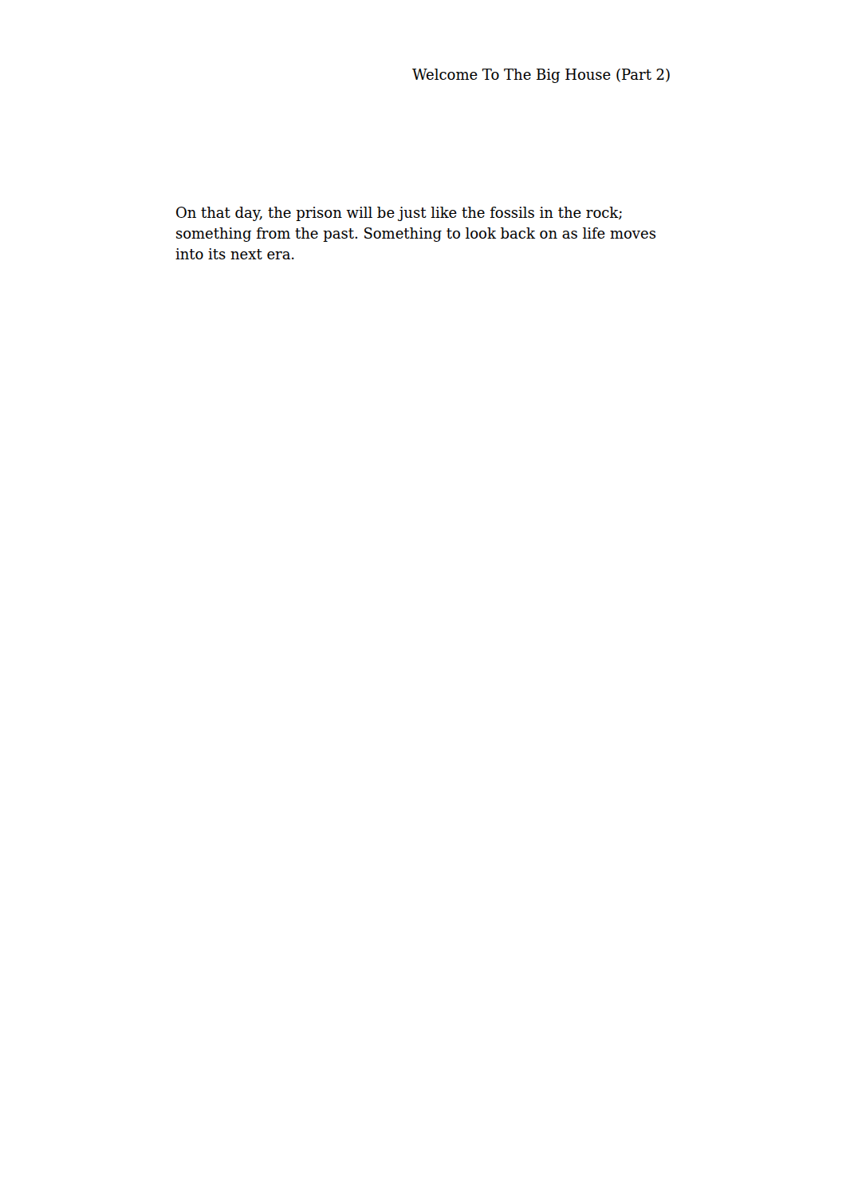Welcome To The Big House (Part 2)
On that day, the prison will be just like the fossils in the rock; something from the past. Something to look back on as life moves into its next era.